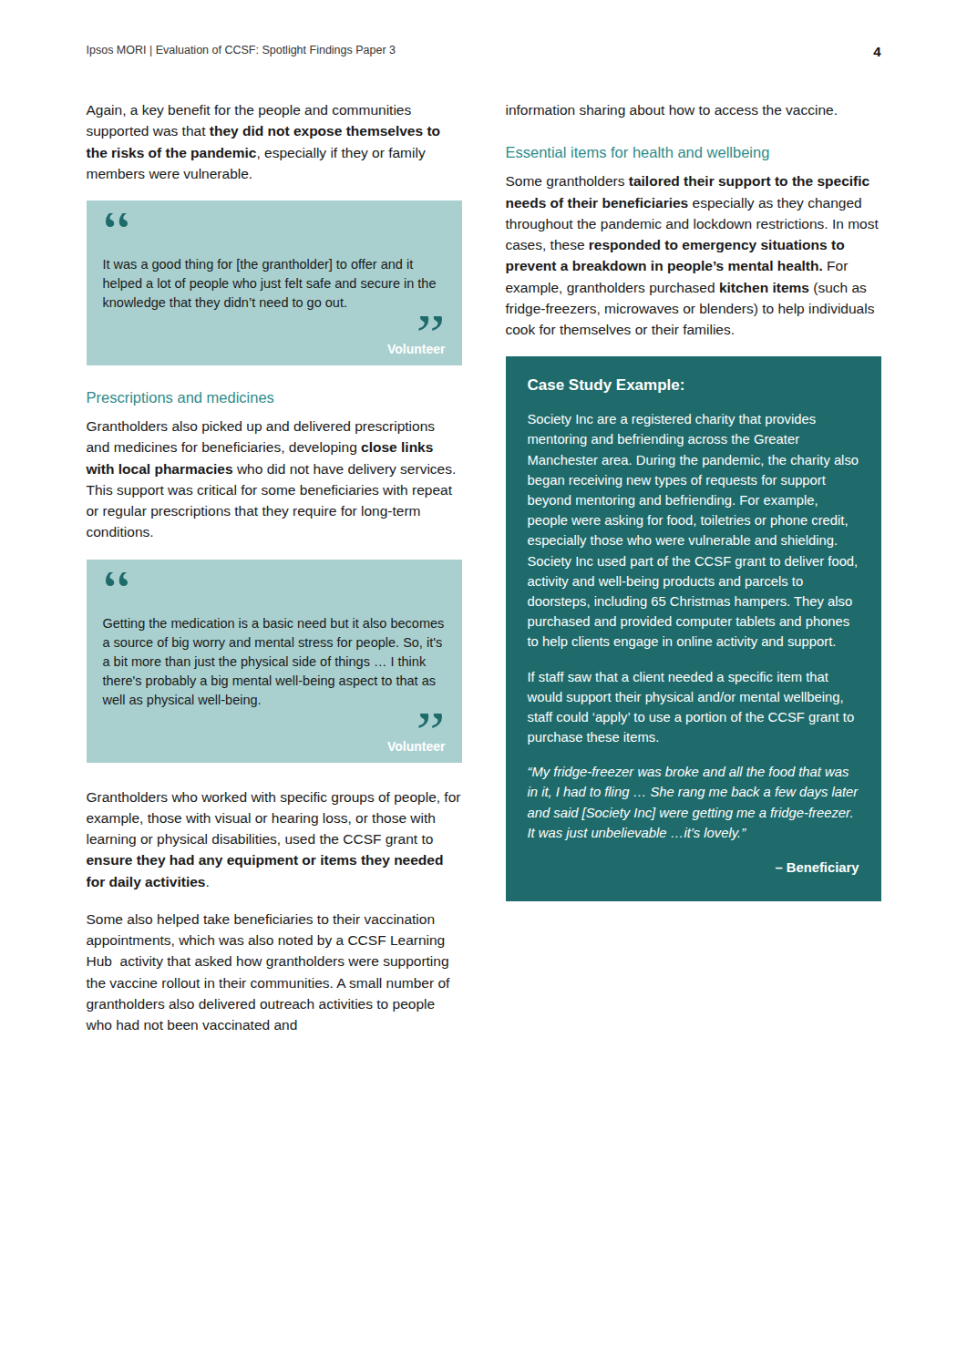Ipsos MORI | Evaluation of CCSF: Spotlight Findings Paper 3
4
Again, a key benefit for the people and communities supported was that they did not expose themselves to the risks of the pandemic, especially if they or family members were vulnerable.
“
It was a good thing for [the grantholder] to offer and it helped a lot of people who just felt safe and secure in the knowledge that they didn’t need to go out.
”
Volunteer
Prescriptions and medicines
Grantholders also picked up and delivered prescriptions and medicines for beneficiaries, developing close links with local pharmacies who did not have delivery services. This support was critical for some beneficiaries with repeat or regular prescriptions that they require for long-term conditions.
“
Getting the medication is a basic need but it also becomes a source of big worry and mental stress for people. So, it's a bit more than just the physical side of things … I think there's probably a big mental well-being aspect to that as well as physical well-being.
”
Volunteer
Grantholders who worked with specific groups of people, for example, those with visual or hearing loss, or those with learning or physical disabilities, used the CCSF grant to ensure they had any equipment or items they needed for daily activities.
Some also helped take beneficiaries to their vaccination appointments, which was also noted by a CCSF Learning Hub activity that asked how grantholders were supporting the vaccine rollout in their communities. A small number of grantholders also delivered outreach activities to people who had not been vaccinated and
information sharing about how to access the vaccine.
Essential items for health and wellbeing
Some grantholders tailored their support to the specific needs of their beneficiaries especially as they changed throughout the pandemic and lockdown restrictions. In most cases, these responded to emergency situations to prevent a breakdown in people’s mental health. For example, grantholders purchased kitchen items (such as fridge-freezers, microwaves or blenders) to help individuals cook for themselves or their families.
Case Study Example:
Society Inc are a registered charity that provides mentoring and befriending across the Greater Manchester area. During the pandemic, the charity also began receiving new types of requests for support beyond mentoring and befriending. For example, people were asking for food, toiletries or phone credit, especially those who were vulnerable and shielding. Society Inc used part of the CCSF grant to deliver food, activity and well-being products and parcels to doorsteps, including 65 Christmas hampers. They also purchased and provided computer tablets and phones to help clients engage in online activity and support.
If staff saw that a client needed a specific item that would support their physical and/or mental wellbeing, staff could ‘apply’ to use a portion of the CCSF grant to purchase these items.
“My fridge-freezer was broke and all the food that was in it, I had to fling … She rang me back a few days later and said [Society Inc] were getting me a fridge-freezer. It was just unbelievable …it’s lovely.”
– Beneficiary